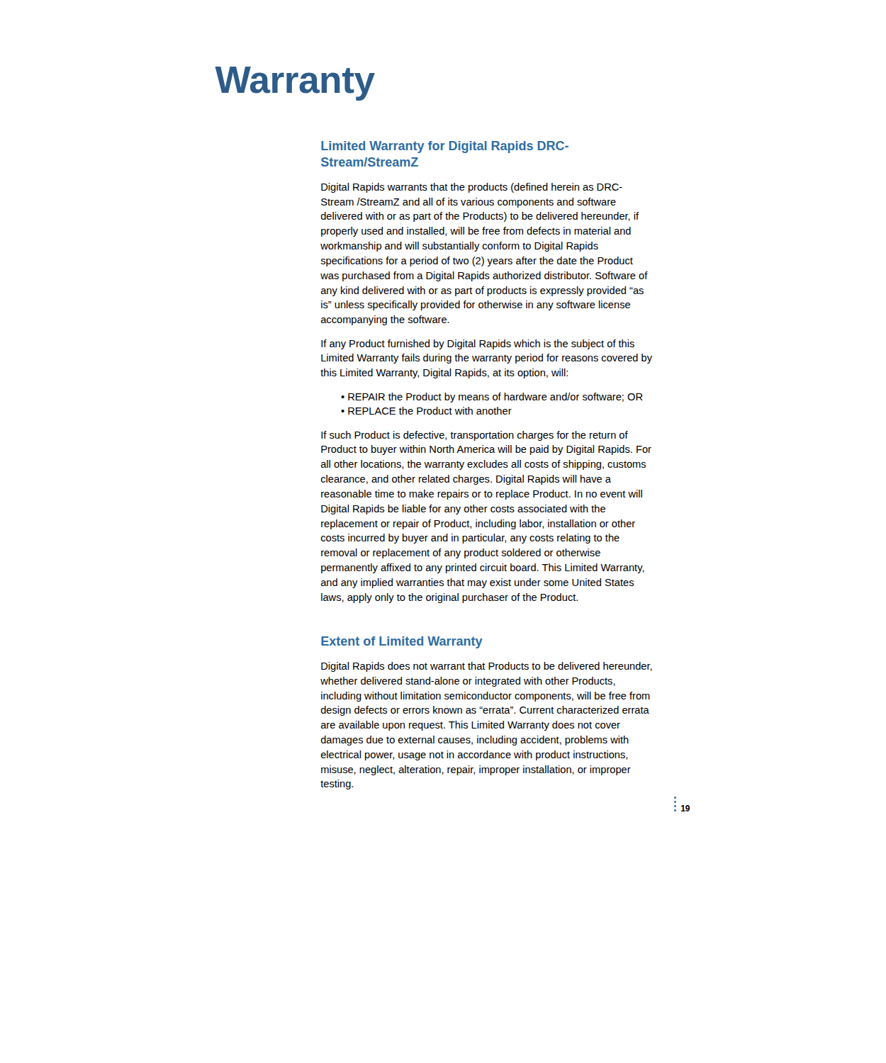Warranty
Limited Warranty for Digital Rapids DRC-Stream/StreamZ
Digital Rapids warrants that the products (defined herein as DRC-Stream /StreamZ and all of its various components and software delivered with or as part of the Products) to be delivered hereunder, if properly used and installed, will be free from defects in material and workmanship and will substantially conform to Digital Rapids specifications for a period of two (2) years after the date the Product was purchased from a Digital Rapids authorized distributor. Software of any kind delivered with or as part of products is expressly provided “as is” unless specifically provided for otherwise in any software license accompanying the software.
If any Product furnished by Digital Rapids which is the subject of this Limited Warranty fails during the warranty period for reasons covered by this Limited Warranty, Digital Rapids, at its option, will:
REPAIR the Product by means of hardware and/or software; OR
REPLACE the Product with another
If such Product is defective, transportation charges for the return of Product to buyer within North America will be paid by Digital Rapids. For all other locations, the warranty excludes all costs of shipping, customs clearance, and other related charges. Digital Rapids will have a reasonable time to make repairs or to replace Product. In no event will Digital Rapids be liable for any other costs associated with the replacement or repair of Product, including labor, installation or other costs incurred by buyer and in particular, any costs relating to the removal or replacement of any product soldered or otherwise permanently affixed to any printed circuit board. This Limited Warranty, and any implied warranties that may exist under some United States laws, apply only to the original purchaser of the Product.
Extent of Limited Warranty
Digital Rapids does not warrant that Products to be delivered hereunder, whether delivered stand-alone or integrated with other Products, including without limitation semiconductor components, will be free from design defects or errors known as “errata”. Current characterized errata are available upon request. This Limited Warranty does not cover damages due to external causes, including accident, problems with electrical power, usage not in accordance with product instructions, misuse, neglect, alteration, repair, improper installation, or improper testing.
19